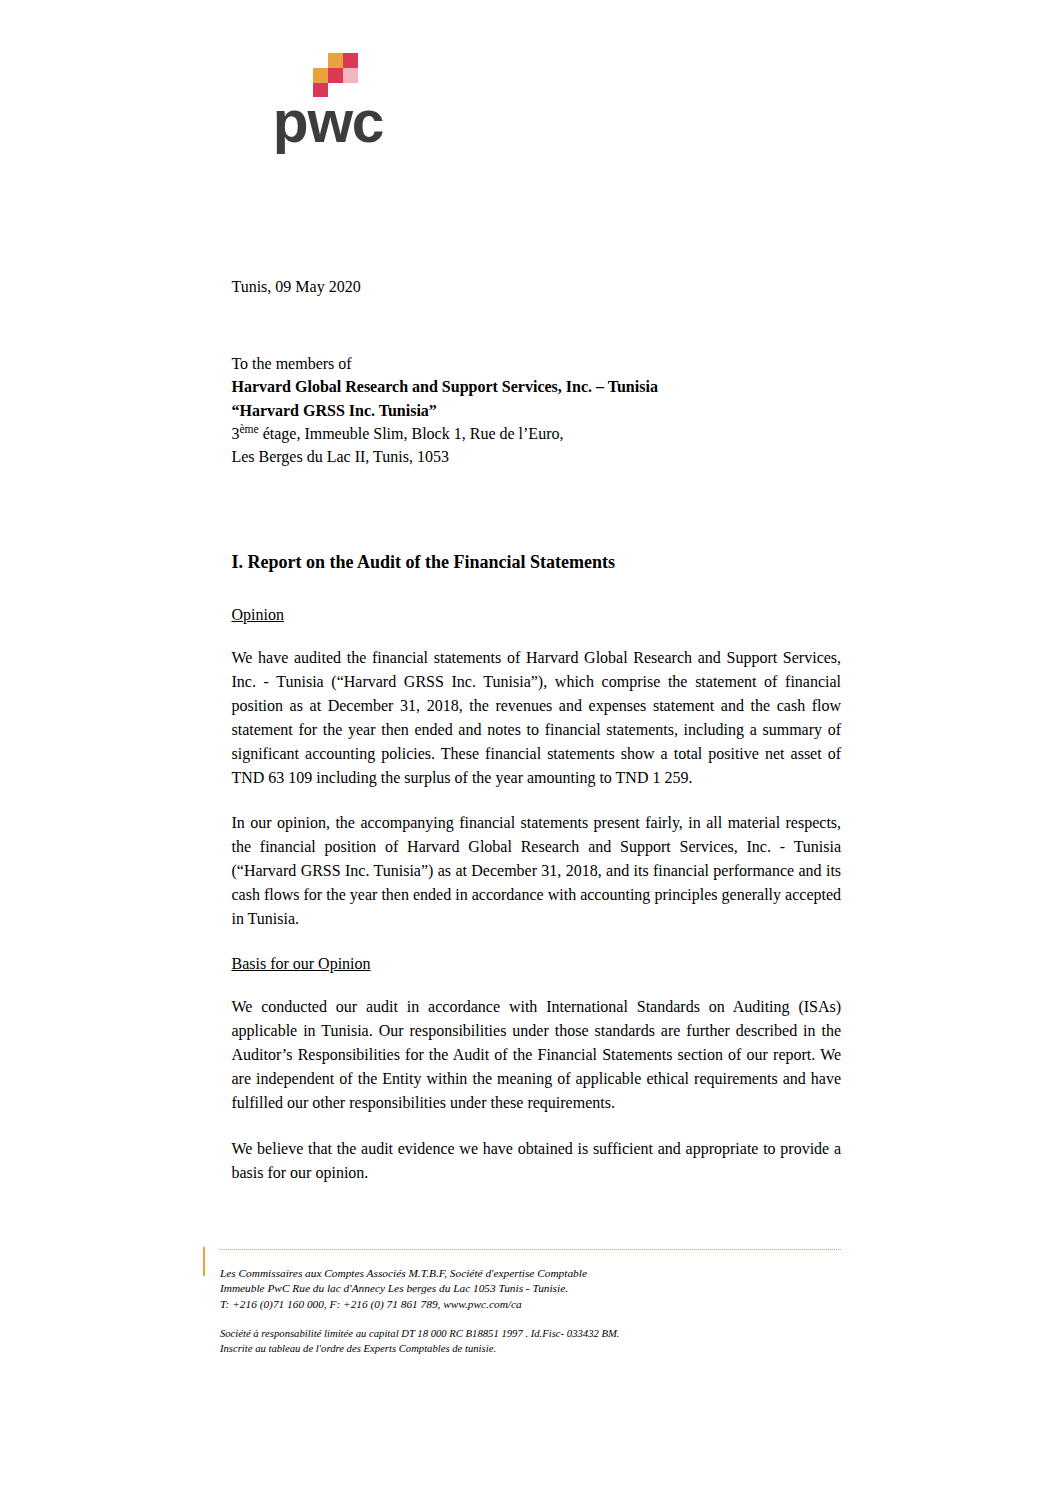pwc
Tunis, 09 May 2020
To the members of
Harvard Global Research and Support Services, Inc. – Tunisia
“Harvard GRSS Inc. Tunisia”
3ème étage, Immeuble Slim, Block 1, Rue de l’Euro,
Les Berges du Lac II, Tunis, 1053
I. Report on the Audit of the Financial Statements
Opinion
We have audited the financial statements of Harvard Global Research and Support Services, Inc. - Tunisia (“Harvard GRSS Inc. Tunisia”), which comprise the statement of financial position as at December 31, 2018, the revenues and expenses statement and the cash flow statement for the year then ended and notes to financial statements, including a summary of significant accounting policies. These financial statements show a total positive net asset of TND 63 109 including the surplus of the year amounting to TND 1 259.
In our opinion, the accompanying financial statements present fairly, in all material respects, the financial position of Harvard Global Research and Support Services, Inc. - Tunisia (“Harvard GRSS Inc. Tunisia”) as at December 31, 2018, and its financial performance and its cash flows for the year then ended in accordance with accounting principles generally accepted in Tunisia.
Basis for our Opinion
We conducted our audit in accordance with International Standards on Auditing (ISAs) applicable in Tunisia. Our responsibilities under those standards are further described in the Auditor’s Responsibilities for the Audit of the Financial Statements section of our report. We are independent of the Entity within the meaning of applicable ethical requirements and have fulfilled our other responsibilities under these requirements.
We believe that the audit evidence we have obtained is sufficient and appropriate to provide a basis for our opinion.
Les Commissaires aux Comptes Associés M.T.B.F, Société d'expertise Comptable
Immeuble PwC Rue du lac d'Annecy Les berges du Lac 1053 Tunis - Tunisie.
T: +216 (0)71 160 000, F: +216 (0) 71 861 789, www.pwc.com/ca
Société à responsabilité limitée au capital DT 18 000 RC B18851 1997 . Id.Fisc- 033432 BM.
Inscrite au tableau de l'ordre des Experts Comptables de tunisie.